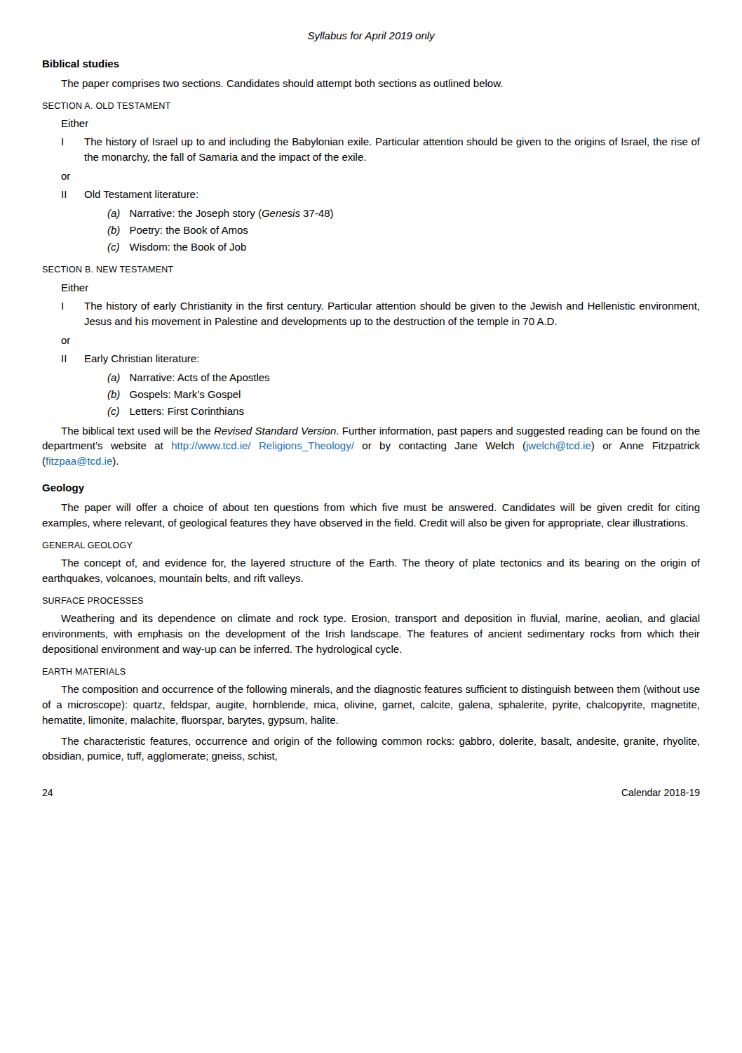Syllabus for April 2019 only
Biblical studies
The paper comprises two sections. Candidates should attempt both sections as outlined below.
Section A. Old Testament
Either
I
The history of Israel up to and including the Babylonian exile. Particular attention should be given to the origins of Israel, the rise of the monarchy, the fall of Samaria and the impact of the exile.
or
II
Old Testament literature:
(a) Narrative: the Joseph story (Genesis 37-48)
(b) Poetry: the Book of Amos
(c) Wisdom: the Book of Job
Section B. New Testament
Either
I
The history of early Christianity in the first century. Particular attention should be given to the Jewish and Hellenistic environment, Jesus and his movement in Palestine and developments up to the destruction of the temple in 70 A.D.
or
II
Early Christian literature:
(a) Narrative: Acts of the Apostles
(b) Gospels: Mark’s Gospel
(c) Letters: First Corinthians
The biblical text used will be the Revised Standard Version. Further information, past papers and suggested reading can be found on the department’s website at http://www.tcd.ie/ Religions_Theology/ or by contacting Jane Welch (jwelch@tcd.ie) or Anne Fitzpatrick (fitzpaa@tcd.ie).
Geology
The paper will offer a choice of about ten questions from which five must be answered. Candidates will be given credit for citing examples, where relevant, of geological features they have observed in the field. Credit will also be given for appropriate, clear illustrations.
General geology
The concept of, and evidence for, the layered structure of the Earth. The theory of plate tectonics and its bearing on the origin of earthquakes, volcanoes, mountain belts, and rift valleys.
Surface processes
Weathering and its dependence on climate and rock type. Erosion, transport and deposition in fluvial, marine, aeolian, and glacial environments, with emphasis on the development of the Irish landscape. The features of ancient sedimentary rocks from which their depositional environment and way-up can be inferred. The hydrological cycle.
Earth materials
The composition and occurrence of the following minerals, and the diagnostic features sufficient to distinguish between them (without use of a microscope): quartz, feldspar, augite, hornblende, mica, olivine, garnet, calcite, galena, sphalerite, pyrite, chalcopyrite, magnetite, hematite, limonite, malachite, fluorspar, barytes, gypsum, halite.
The characteristic features, occurrence and origin of the following common rocks: gabbro, dolerite, basalt, andesite, granite, rhyolite, obsidian, pumice, tuff, agglomerate; gneiss, schist,
24 Calendar 2018-19